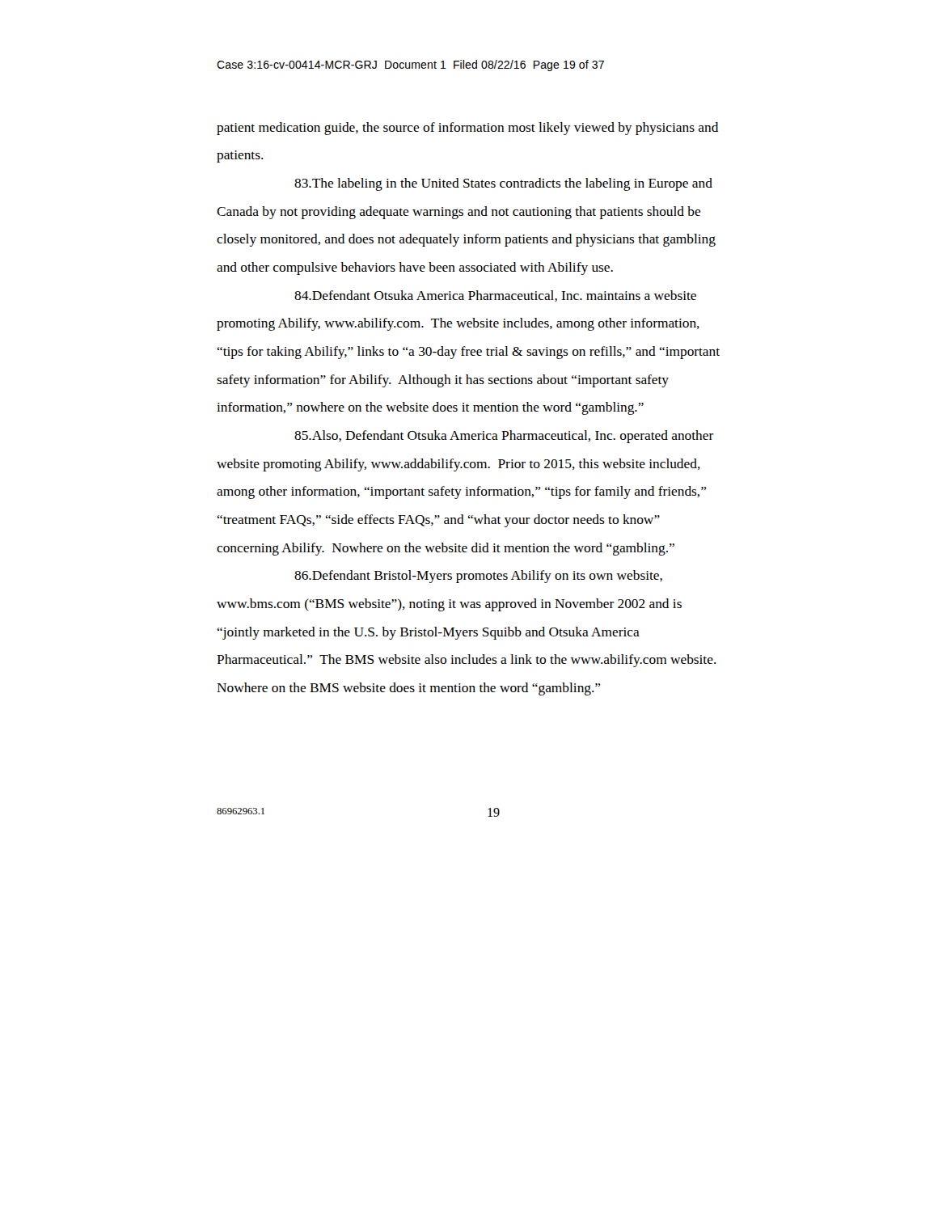Case 3:16-cv-00414-MCR-GRJ Document 1 Filed 08/22/16 Page 19 of 37
patient medication guide, the source of information most likely viewed by physicians and patients.
83. The labeling in the United States contradicts the labeling in Europe and Canada by not providing adequate warnings and not cautioning that patients should be closely monitored, and does not adequately inform patients and physicians that gambling and other compulsive behaviors have been associated with Abilify use.
84. Defendant Otsuka America Pharmaceutical, Inc. maintains a website promoting Abilify, www.abilify.com. The website includes, among other information, “tips for taking Abilify,” links to “a 30-day free trial & savings on refills,” and “important safety information” for Abilify. Although it has sections about “important safety information,” nowhere on the website does it mention the word “gambling.”
85. Also, Defendant Otsuka America Pharmaceutical, Inc. operated another website promoting Abilify, www.addabilify.com. Prior to 2015, this website included, among other information, “important safety information,” “tips for family and friends,” “treatment FAQs,” “side effects FAQs,” and “what your doctor needs to know” concerning Abilify. Nowhere on the website did it mention the word “gambling.”
86. Defendant Bristol-Myers promotes Abilify on its own website, www.bms.com (“BMS website”), noting it was approved in November 2002 and is “jointly marketed in the U.S. by Bristol-Myers Squibb and Otsuka America Pharmaceutical.” The BMS website also includes a link to the www.abilify.com website. Nowhere on the BMS website does it mention the word “gambling.”
86962963.1
19